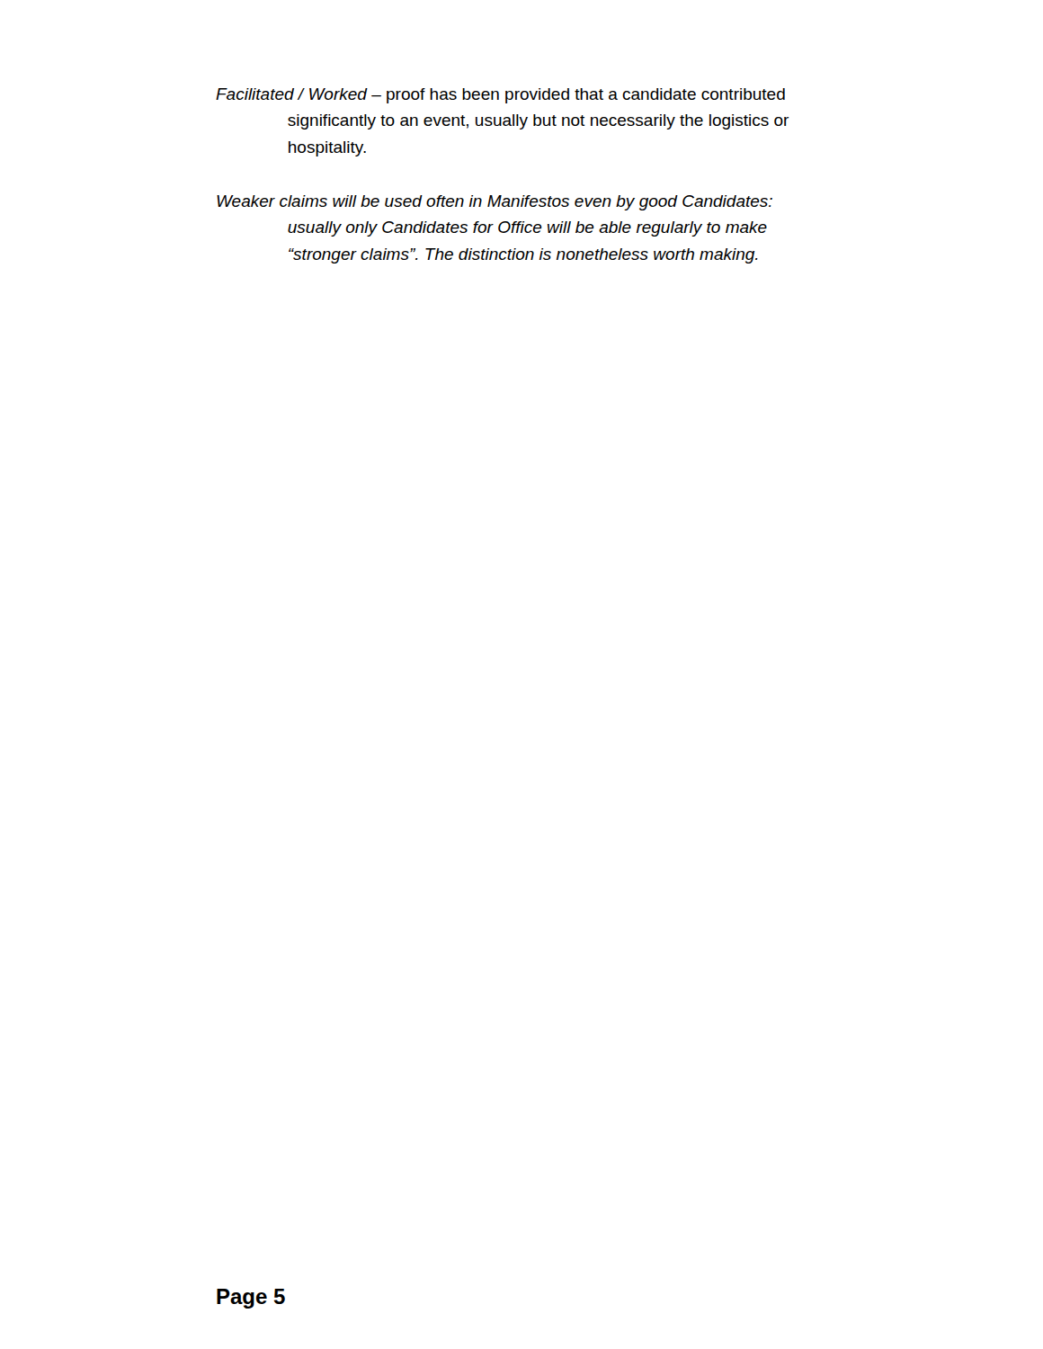Facilitated / Worked – proof has been provided that a candidate contributed significantly to an event, usually but not necessarily the logistics or hospitality.
Weaker claims will be used often in Manifestos even by good Candidates: usually only Candidates for Office will be able regularly to make “stronger claims”. The distinction is nonetheless worth making.
Page 5